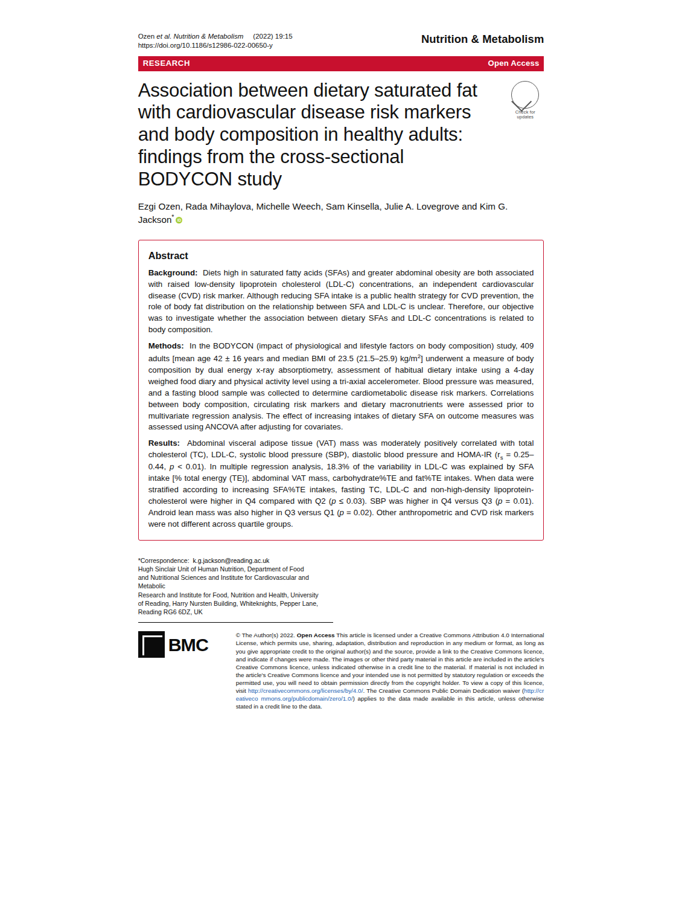Ozen et al. Nutrition & Metabolism (2022) 19:15 https://doi.org/10.1186/s12986-022-00650-y
Nutrition & Metabolism
RESEARCH Open Access
Association between dietary saturated fat with cardiovascular disease risk markers and body composition in healthy adults: findings from the cross-sectional BODYCON study
Check for
updates
Ezgi Ozen, Rada Mihaylova, Michelle Weech, Sam Kinsella, Julie A. Lovegrove and Kim G. Jackson*
Abstract
Background: Diets high in saturated fatty acids (SFAs) and greater abdominal obesity are both associated with raised low-density lipoprotein cholesterol (LDL-C) concentrations, an independent cardiovascular disease (CVD) risk marker. Although reducing SFA intake is a public health strategy for CVD prevention, the role of body fat distribution on the relationship between SFA and LDL-C is unclear. Therefore, our objective was to investigate whether the association between dietary SFAs and LDL-C concentrations is related to body composition.
Methods: In the BODYCON (impact of physiological and lifestyle factors on body composition) study, 409 adults [mean age 42 ± 16 years and median BMI of 23.5 (21.5–25.9) kg/m2] underwent a measure of body composition by dual energy x-ray absorptiometry, assessment of habitual dietary intake using a 4-day weighed food diary and physical activity level using a tri-axial accelerometer. Blood pressure was measured, and a fasting blood sample was collected to determine cardiometabolic disease risk markers. Correlations between body composition, circulating risk markers and dietary macronutrients were assessed prior to multivariate regression analysis. The effect of increasing intakes of dietary SFA on outcome measures was assessed using ANCOVA after adjusting for covariates.
Results: Abdominal visceral adipose tissue (VAT) mass was moderately positively correlated with total cholesterol (TC), LDL-C, systolic blood pressure (SBP), diastolic blood pressure and HOMA-IR (rs = 0.25–0.44, p < 0.01). In multiple regression analysis, 18.3% of the variability in LDL-C was explained by SFA intake [% total energy (TE)], abdominal VAT mass, carbohydrate%TE and fat%TE intakes. When data were stratified according to increasing SFA%TE intakes, fasting TC, LDL-C and non-high-density lipoprotein-cholesterol were higher in Q4 compared with Q2 (p ≤ 0.03). SBP was higher in Q4 versus Q3 (p = 0.01). Android lean mass was also higher in Q3 versus Q1 (p = 0.02). Other anthropometric and CVD risk markers were not different across quartile groups.
*Correspondence: k.g.jackson@reading.ac.uk
Hugh Sinclair Unit of Human Nutrition, Department of Food
and Nutritional Sciences and Institute for Cardiovascular and Metabolic
Research and Institute for Food, Nutrition and Health, University
of Reading, Harry Nursten Building, Whiteknights, Pepper Lane,
Reading RG6 6DZ, UK
BMC
© The Author(s) 2022. Open Access This article is licensed under a Creative Commons Attribution 4.0 International License, which permits use, sharing, adaptation, distribution and reproduction in any medium or format, as long as you give appropriate credit to the original author(s) and the source, provide a link to the Creative Commons licence, and indicate if changes were made. The images or other third party material in this article are included in the article's Creative Commons licence, unless indicated otherwise in a credit line to the material. If material is not included in the article's Creative Commons licence and your intended use is not permitted by statutory regulation or exceeds the permitted use, you will need to obtain permission directly from the copyright holder. To view a copy of this licence, visit http://creativecommons.org/licenses/by/4.0/. The Creative Commons Public Domain Dedication waiver (http://creativeco mmons.org/publicdomain/zero/1.0/) applies to the data made available in this article, unless otherwise stated in a credit line to the data.